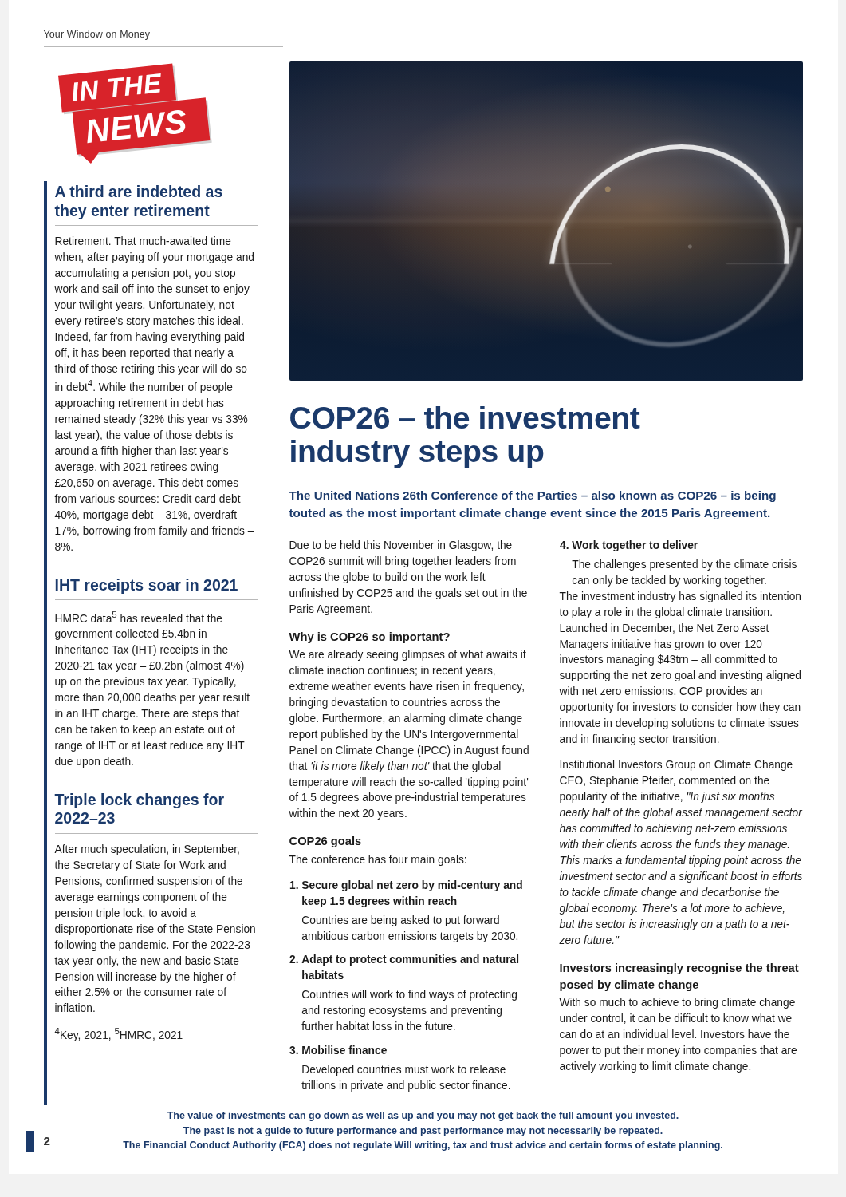Your Window on Money
IN THE NEWS
A third are indebted as they enter retirement
Retirement. That much-awaited time when, after paying off your mortgage and accumulating a pension pot, you stop work and sail off into the sunset to enjoy your twilight years. Unfortunately, not every retiree's story matches this ideal. Indeed, far from having everything paid off, it has been reported that nearly a third of those retiring this year will do so in debt4. While the number of people approaching retirement in debt has remained steady (32% this year vs 33% last year), the value of those debts is around a fifth higher than last year's average, with 2021 retirees owing £20,650 on average. This debt comes from various sources: Credit card debt – 40%, mortgage debt – 31%, overdraft – 17%, borrowing from family and friends – 8%.
IHT receipts soar in 2021
HMRC data5 has revealed that the government collected £5.4bn in Inheritance Tax (IHT) receipts in the 2020-21 tax year – £0.2bn (almost 4%) up on the previous tax year. Typically, more than 20,000 deaths per year result in an IHT charge. There are steps that can be taken to keep an estate out of range of IHT or at least reduce any IHT due upon death.
Triple lock changes for 2022–23
After much speculation, in September, the Secretary of State for Work and Pensions, confirmed suspension of the average earnings component of the pension triple lock, to avoid a disproportionate rise of the State Pension following the pandemic. For the 2022-23 tax year only, the new and basic State Pension will increase by the higher of either 2.5% or the consumer rate of inflation.
4Key, 2021, 5HMRC, 2021
COP26 – the investment
industry steps up
The United Nations 26th Conference of the Parties – also known as COP26 – is being touted as the most important climate change event since the 2015 Paris Agreement.
Due to be held this November in Glasgow, the COP26 summit will bring together leaders from across the globe to build on the work left unfinished by COP25 and the goals set out in the Paris Agreement.
Why is COP26 so important?
We are already seeing glimpses of what awaits if climate inaction continues; in recent years, extreme weather events have risen in frequency, bringing devastation to countries across the globe. Furthermore, an alarming climate change report published by the UN's Intergovernmental Panel on Climate Change (IPCC) in August found that 'it is more likely than not' that the global temperature will reach the so-called 'tipping point' of 1.5 degrees above pre-industrial temperatures within the next 20 years.
COP26 goals
The conference has four main goals:
Secure global net zero by mid-century and keep 1.5 degrees within reach Countries are being asked to put forward ambitious carbon emissions targets by 2030.
Adapt to protect communities and natural habitats Countries will work to find ways of protecting and restoring ecosystems and preventing further habitat loss in the future.
Mobilise finance Developed countries must work to release trillions in private and public sector finance.
Work together to deliver The challenges presented by the climate crisis can only be tackled by working together.
The investment industry has signalled its intention to play a role in the global climate transition. Launched in December, the Net Zero Asset Managers initiative has grown to over 120 investors managing $43trn – all committed to supporting the net zero goal and investing aligned with net zero emissions. COP provides an opportunity for investors to consider how they can innovate in developing solutions to climate issues and in financing sector transition.
Institutional Investors Group on Climate Change CEO, Stephanie Pfeifer, commented on the popularity of the initiative, "In just six months nearly half of the global asset management sector has committed to achieving net-zero emissions with their clients across the funds they manage. This marks a fundamental tipping point across the investment sector and a significant boost in efforts to tackle climate change and decarbonise the global economy. There's a lot more to achieve, but the sector is increasingly on a path to a net-zero future."
Investors increasingly recognise the threat posed by climate change
With so much to achieve to bring climate change under control, it can be difficult to know what we can do at an individual level. Investors have the power to put their money into companies that are actively working to limit climate change.
2
The value of investments can go down as well as up and you may not get back the full amount you invested.
The past is not a guide to future performance and past performance may not necessarily be repeated.
The Financial Conduct Authority (FCA) does not regulate Will writing, tax and trust advice and certain forms of estate planning.